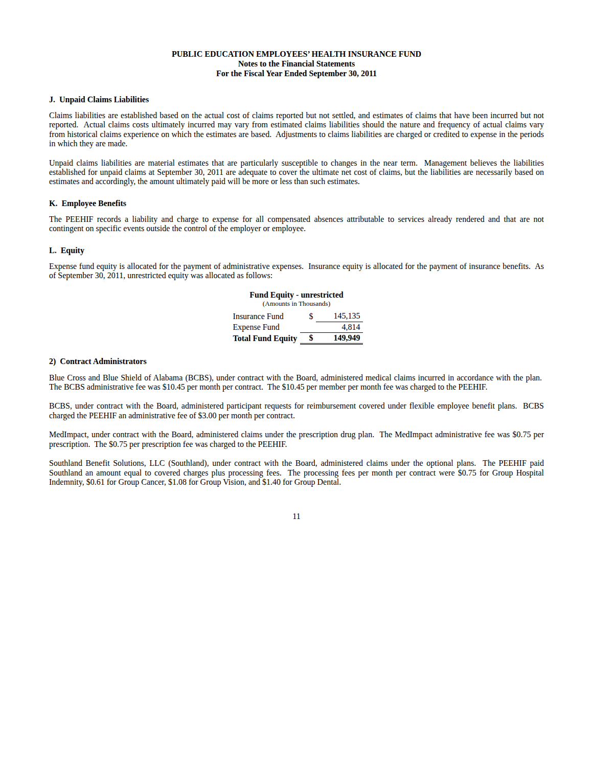PUBLIC EDUCATION EMPLOYEES’ HEALTH INSURANCE FUND
Notes to the Financial Statements
For the Fiscal Year Ended September 30, 2011
J. Unpaid Claims Liabilities
Claims liabilities are established based on the actual cost of claims reported but not settled, and estimates of claims that have been incurred but not reported. Actual claims costs ultimately incurred may vary from estimated claims liabilities should the nature and frequency of actual claims vary from historical claims experience on which the estimates are based. Adjustments to claims liabilities are charged or credited to expense in the periods in which they are made.
Unpaid claims liabilities are material estimates that are particularly susceptible to changes in the near term. Management believes the liabilities established for unpaid claims at September 30, 2011 are adequate to cover the ultimate net cost of claims, but the liabilities are necessarily based on estimates and accordingly, the amount ultimately paid will be more or less than such estimates.
K. Employee Benefits
The PEEHIF records a liability and charge to expense for all compensated absences attributable to services already rendered and that are not contingent on specific events outside the control of the employer or employee.
L. Equity
Expense fund equity is allocated for the payment of administrative expenses. Insurance equity is allocated for the payment of insurance benefits. As of September 30, 2011, unrestricted equity was allocated as follows:
Fund Equity - unrestricted
(Amounts in Thousands)
| Insurance Fund | $ | 145,135 |
| Expense Fund | | 4,814 |
| Total Fund Equity | $ | 149,949 |
2) Contract Administrators
Blue Cross and Blue Shield of Alabama (BCBS), under contract with the Board, administered medical claims incurred in accordance with the plan. The BCBS administrative fee was $10.45 per month per contract. The $10.45 per member per month fee was charged to the PEEHIF.
BCBS, under contract with the Board, administered participant requests for reimbursement covered under flexible employee benefit plans. BCBS charged the PEEHIF an administrative fee of $3.00 per month per contract.
MedImpact, under contract with the Board, administered claims under the prescription drug plan. The MedImpact administrative fee was $0.75 per prescription. The $0.75 per prescription fee was charged to the PEEHIF.
Southland Benefit Solutions, LLC (Southland), under contract with the Board, administered claims under the optional plans. The PEEHIF paid Southland an amount equal to covered charges plus processing fees. The processing fees per month per contract were $0.75 for Group Hospital Indemnity, $0.61 for Group Cancer, $1.08 for Group Vision, and $1.40 for Group Dental.
11